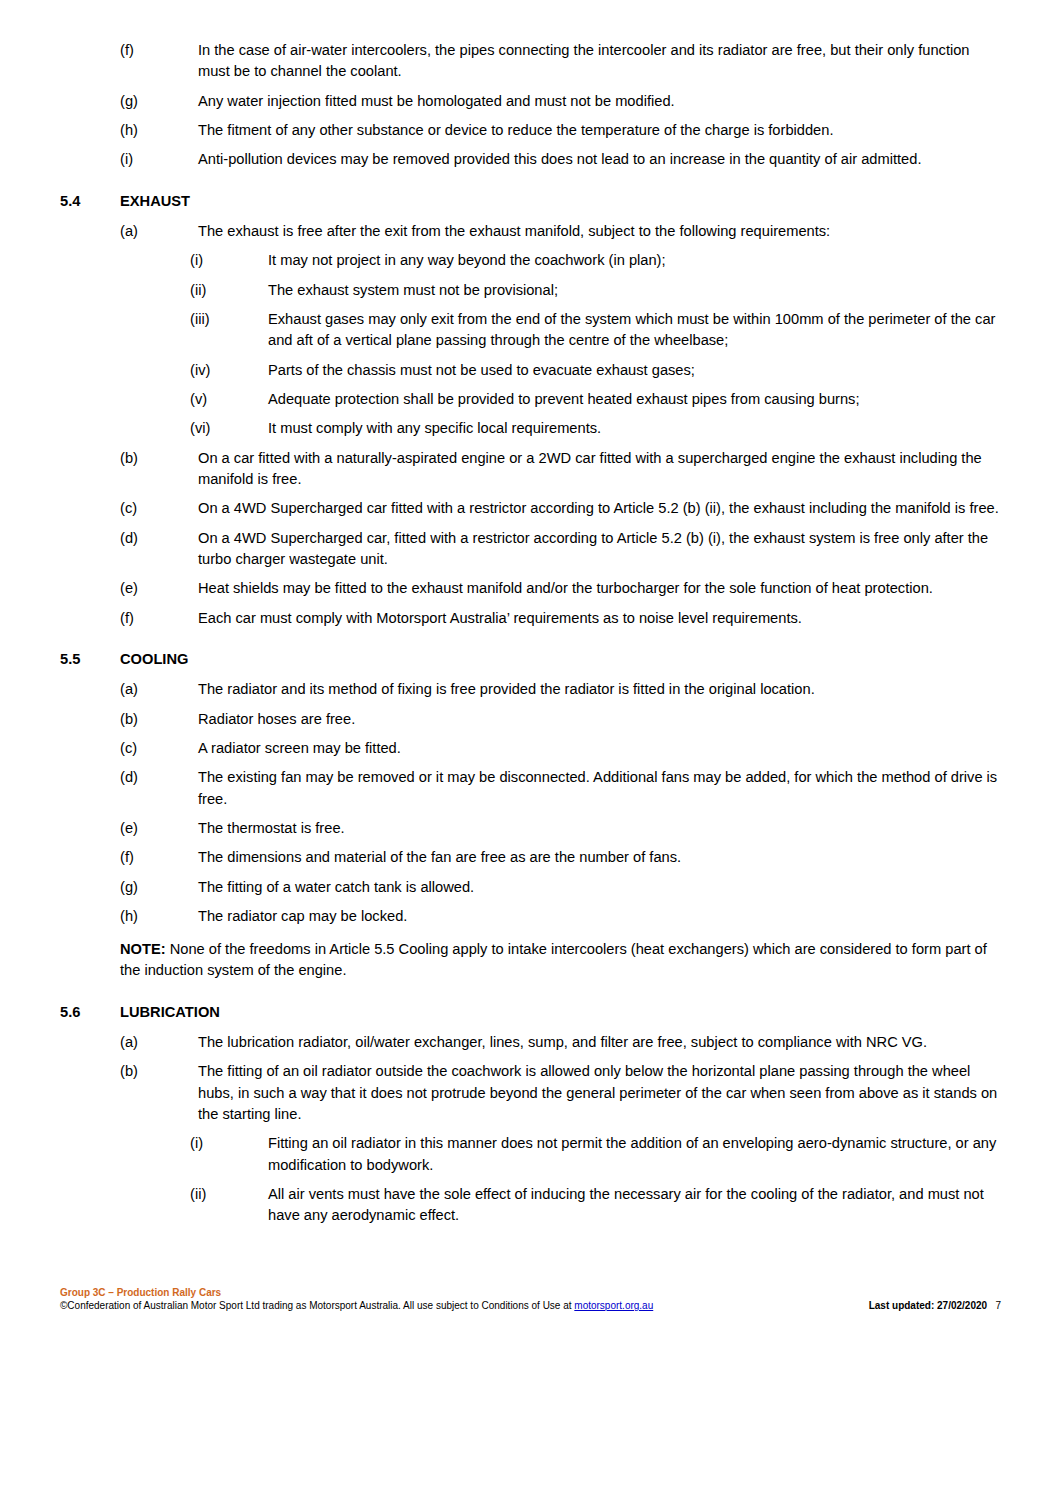(f)
In the case of air-water intercoolers, the pipes connecting the intercooler and its radiator are free, but their only function must be to channel the coolant.
(g)
Any water injection fitted must be homologated and must not be modified.
(h)
The fitment of any other substance or device to reduce the temperature of the charge is forbidden.
(i)
Anti-pollution devices may be removed provided this does not lead to an increase in the quantity of air admitted.
5.4
EXHAUST
(a)
The exhaust is free after the exit from the exhaust manifold, subject to the following requirements:
(i)
It may not project in any way beyond the coachwork (in plan);
(ii)
The exhaust system must not be provisional;
(iii)
Exhaust gases may only exit from the end of the system which must be within 100mm of the perimeter of the car and aft of a vertical plane passing through the centre of the wheelbase;
(iv)
Parts of the chassis must not be used to evacuate exhaust gases;
(v)
Adequate protection shall be provided to prevent heated exhaust pipes from causing burns;
(vi)
It must comply with any specific local requirements.
(b)
On a car fitted with a naturally-aspirated engine or a 2WD car fitted with a supercharged engine the exhaust including the manifold is free.
(c)
On a 4WD Supercharged car fitted with a restrictor according to Article 5.2 (b) (ii), the exhaust including the manifold is free.
(d)
On a 4WD Supercharged car, fitted with a restrictor according to Article 5.2 (b) (i), the exhaust system is free only after the turbo charger wastegate unit.
(e)
Heat shields may be fitted to the exhaust manifold and/or the turbocharger for the sole function of heat protection.
(f)
Each car must comply with Motorsport Australia’ requirements as to noise level requirements.
5.5
COOLING
(a)
The radiator and its method of fixing is free provided the radiator is fitted in the original location.
(b)
Radiator hoses are free.
(c)
A radiator screen may be fitted.
(d)
The existing fan may be removed or it may be disconnected. Additional fans may be added, for which the method of drive is free.
(e)
The thermostat is free.
(f)
The dimensions and material of the fan are free as are the number of fans.
(g)
The fitting of a water catch tank is allowed.
(h)
The radiator cap may be locked.
NOTE: None of the freedoms in Article 5.5 Cooling apply to intake intercoolers (heat exchangers) which are considered to form part of the induction system of the engine.
5.6
LUBRICATION
(a)
The lubrication radiator, oil/water exchanger, lines, sump, and filter are free, subject to compliance with NRC VG.
(b)
The fitting of an oil radiator outside the coachwork is allowed only below the horizontal plane passing through the wheel hubs, in such a way that it does not protrude beyond the general perimeter of the car when seen from above as it stands on the starting line.
(i)
Fitting an oil radiator in this manner does not permit the addition of an enveloping aero-dynamic structure, or any modification to bodywork.
(ii)
All air vents must have the sole effect of inducing the necessary air for the cooling of the radiator, and must not have any aerodynamic effect.
Group 3C – Production Rally Cars
©Confederation of Australian Motor Sport Ltd trading as Motorsport Australia. All use subject to Conditions of Use at motorsport.org.au
Last updated: 27/02/2020 7